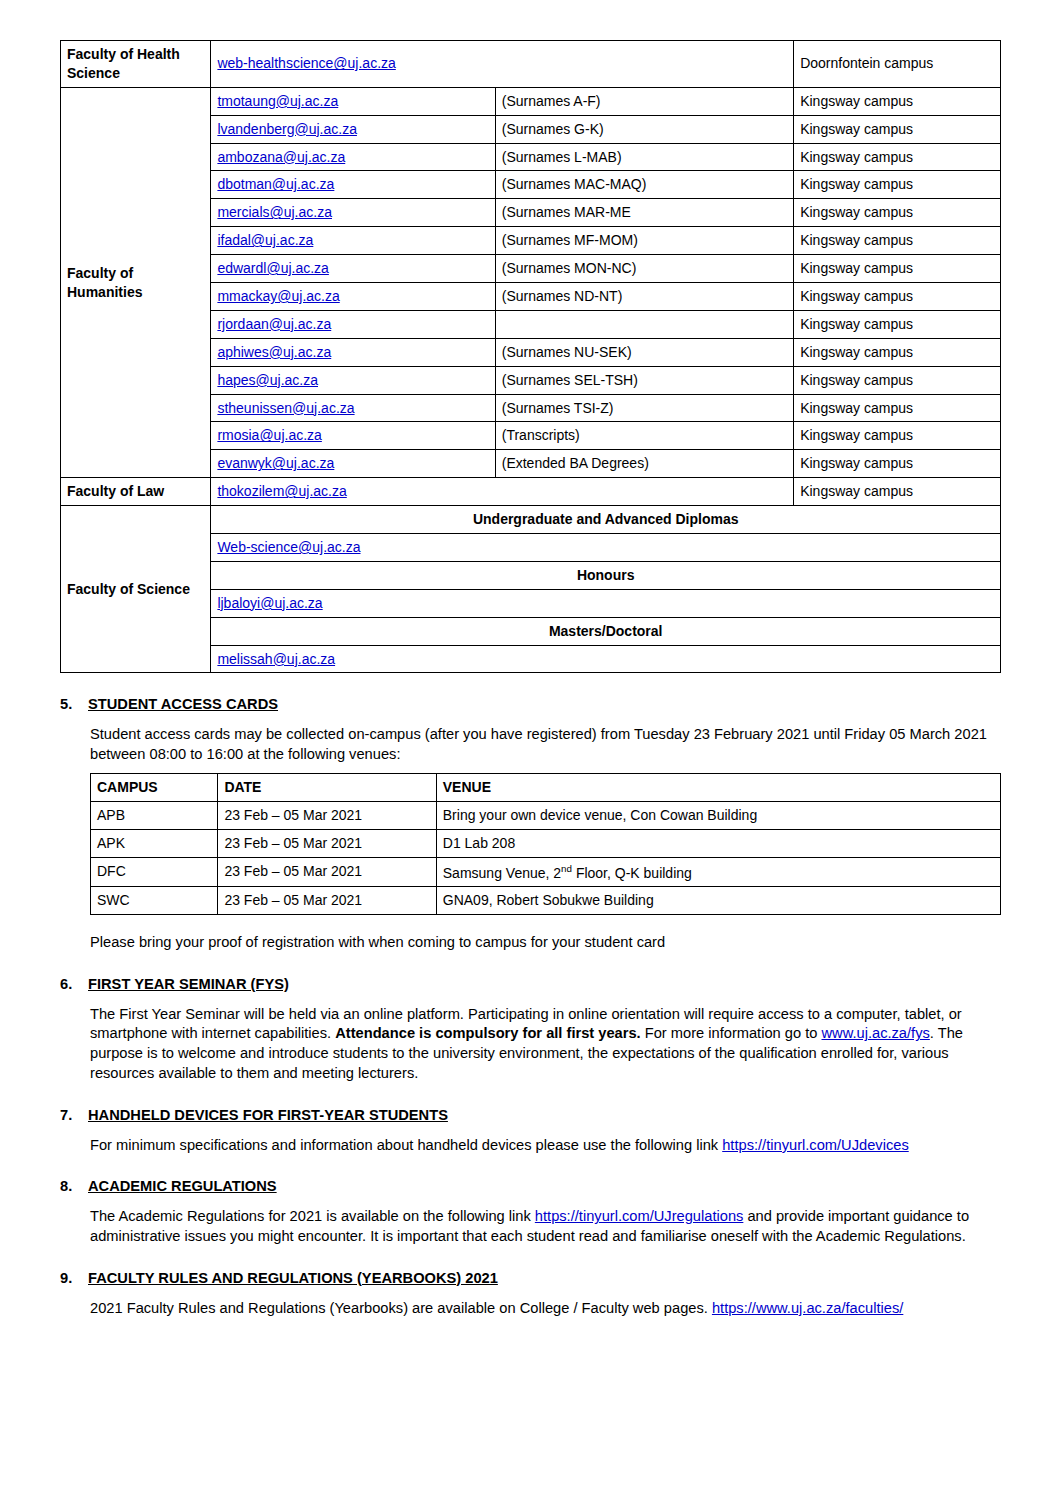| Faculty of Health Science | web-healthscience@uj.ac.za | Doornfontein campus |
| Faculty of Humanities | tmotaung@uj.ac.za | (Surnames A-F) | Kingsway campus |
| lvandenberg@uj.ac.za | (Surnames G-K) | Kingsway campus |
| ambozana@uj.ac.za | (Surnames L-MAB) | Kingsway campus |
| dbotman@uj.ac.za | (Surnames MAC-MAQ) | Kingsway campus |
| mercials@uj.ac.za | (Surnames MAR-ME | Kingsway campus |
| ifadal@uj.ac.za | (Surnames MF-MOM) | Kingsway campus |
| edwardl@uj.ac.za | (Surnames MON-NC) | Kingsway campus |
| mmackay@uj.ac.za | (Surnames ND-NT) | Kingsway campus |
| rjordaan@uj.ac.za | | Kingsway campus |
| aphiwes@uj.ac.za | (Surnames NU-SEK) | Kingsway campus |
| hapes@uj.ac.za | (Surnames SEL-TSH) | Kingsway campus |
| stheunissen@uj.ac.za | (Surnames TSI-Z) | Kingsway campus |
| rmosia@uj.ac.za | (Transcripts) | Kingsway campus |
| evanwyk@uj.ac.za | (Extended BA Degrees) | Kingsway campus |
| Faculty of Law | thokozilem@uj.ac.za | Kingsway campus |
| Faculty of Science | Undergraduate and Advanced Diplomas |
| Web-science@uj.ac.za |
| Honours |
| ljbaloyi@uj.ac.za |
| Masters/Doctoral |
| melissah@uj.ac.za |
5. STUDENT ACCESS CARDS
Student access cards may be collected on-campus (after you have registered) from Tuesday 23 February 2021 until Friday 05 March 2021 between 08:00 to 16:00 at the following venues:
| CAMPUS | DATE | VENUE |
| --- | --- | --- |
| APB | 23 Feb – 05 Mar 2021 | Bring your own device venue, Con Cowan Building |
| APK | 23 Feb – 05 Mar 2021 | D1 Lab 208 |
| DFC | 23 Feb – 05 Mar 2021 | Samsung Venue, 2 nd Floor, Q-K building |
| SWC | 23 Feb – 05 Mar 2021 | GNA09, Robert Sobukwe Building |
Please bring your proof of registration with when coming to campus for your student card
6. FIRST YEAR SEMINAR (FYS)
The First Year Seminar will be held via an online platform. Participating in online orientation will require access to a computer, tablet, or smartphone with internet capabilities. Attendance is compulsory for all first years. For more information go to www.uj.ac.za/fys. The purpose is to welcome and introduce students to the university environment, the expectations of the qualification enrolled for, various resources available to them and meeting lecturers.
7. HANDHELD DEVICES FOR FIRST-YEAR STUDENTS
For minimum specifications and information about handheld devices please use the following link https://tinyurl.com/UJdevices
8. ACADEMIC REGULATIONS
The Academic Regulations for 2021 is available on the following link https://tinyurl.com/UJregulations and provide important guidance to administrative issues you might encounter. It is important that each student read and familiarise oneself with the Academic Regulations.
9. FACULTY RULES AND REGULATIONS (YEARBOOKS) 2021
2021 Faculty Rules and Regulations (Yearbooks) are available on College / Faculty web pages. https://www.uj.ac.za/faculties/